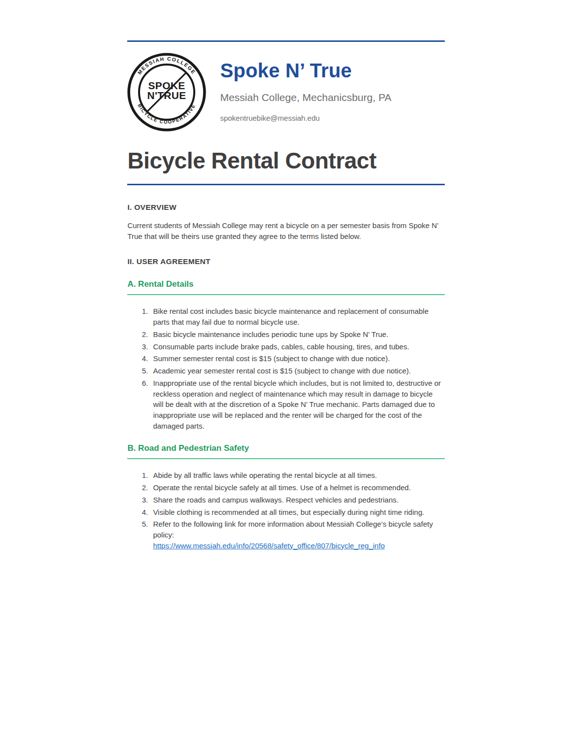MESSIAH COLLEGE BICYCLE COOPERATIVE SPOKE N'TRUE
Spoke N’ True
Messiah College, Mechanicsburg, PA
spokentruebike@messiah.edu
Bicycle Rental Contract
I. OVERVIEW
Current students of Messiah College may rent a bicycle on a per semester basis from Spoke N’ True that will be theirs use granted they agree to the terms listed below.
II. USER AGREEMENT
A. Rental Details
Bike rental cost includes basic bicycle maintenance and replacement of consumable parts that may fail due to normal bicycle use.
Basic bicycle maintenance includes periodic tune ups by Spoke N’ True.
Consumable parts include brake pads, cables, cable housing, tires, and tubes.
Summer semester rental cost is $15 (subject to change with due notice).
Academic year semester rental cost is $15 (subject to change with due notice).
Inappropriate use of the rental bicycle which includes, but is not limited to, destructive or reckless operation and neglect of maintenance which may result in damage to bicycle will be dealt with at the discretion of a Spoke N’ True mechanic. Parts damaged due to inappropriate use will be replaced and the renter will be charged for the cost of the damaged parts.
B. Road and Pedestrian Safety
Abide by all traffic laws while operating the rental bicycle at all times.
Operate the rental bicycle safely at all times. Use of a helmet is recommended.
Share the roads and campus walkways. Respect vehicles and pedestrians.
Visible clothing is recommended at all times, but especially during night time riding.
Refer to the following link for more information about Messiah College’s bicycle safety policy:
https://www.messiah.edu/info/20568/safety_office/807/bicycle_reg_info